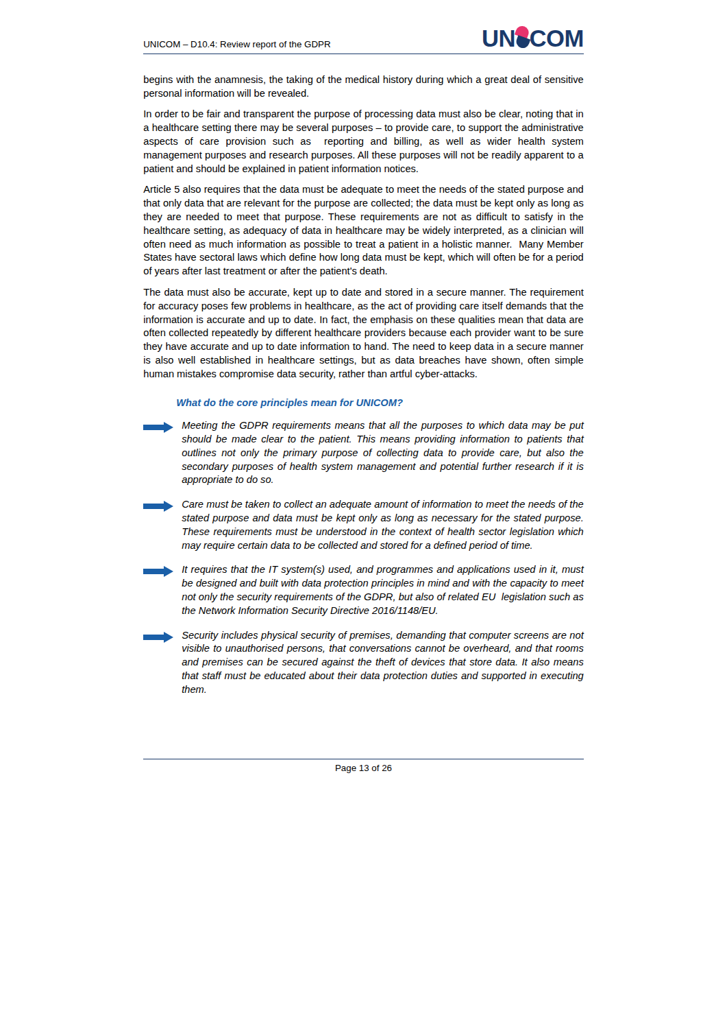UNICOM – D10.4: Review report of the GDPR
UN COM
begins with the anamnesis, the taking of the medical history during which a great deal of sensitive personal information will be revealed.
In order to be fair and transparent the purpose of processing data must also be clear, noting that in a healthcare setting there may be several purposes – to provide care, to support the administrative aspects of care provision such as reporting and billing, as well as wider health system management purposes and research purposes. All these purposes will not be readily apparent to a patient and should be explained in patient information notices.
Article 5 also requires that the data must be adequate to meet the needs of the stated purpose and that only data that are relevant for the purpose are collected; the data must be kept only as long as they are needed to meet that purpose. These requirements are not as difficult to satisfy in the healthcare setting, as adequacy of data in healthcare may be widely interpreted, as a clinician will often need as much information as possible to treat a patient in a holistic manner. Many Member States have sectoral laws which define how long data must be kept, which will often be for a period of years after last treatment or after the patient's death.
The data must also be accurate, kept up to date and stored in a secure manner. The requirement for accuracy poses few problems in healthcare, as the act of providing care itself demands that the information is accurate and up to date. In fact, the emphasis on these qualities mean that data are often collected repeatedly by different healthcare providers because each provider want to be sure they have accurate and up to date information to hand. The need to keep data in a secure manner is also well established in healthcare settings, but as data breaches have shown, often simple human mistakes compromise data security, rather than artful cyber-attacks.
What do the core principles mean for UNICOM?
Meeting the GDPR requirements means that all the purposes to which data may be put should be made clear to the patient. This means providing information to patients that outlines not only the primary purpose of collecting data to provide care, but also the secondary purposes of health system management and potential further research if it is appropriate to do so.
Care must be taken to collect an adequate amount of information to meet the needs of the stated purpose and data must be kept only as long as necessary for the stated purpose. These requirements must be understood in the context of health sector legislation which may require certain data to be collected and stored for a defined period of time.
It requires that the IT system(s) used, and programmes and applications used in it, must be designed and built with data protection principles in mind and with the capacity to meet not only the security requirements of the GDPR, but also of related EU legislation such as the Network Information Security Directive 2016/1148/EU.
Security includes physical security of premises, demanding that computer screens are not visible to unauthorised persons, that conversations cannot be overheard, and that rooms and premises can be secured against the theft of devices that store data. It also means that staff must be educated about their data protection duties and supported in executing them.
Page 13 of 26